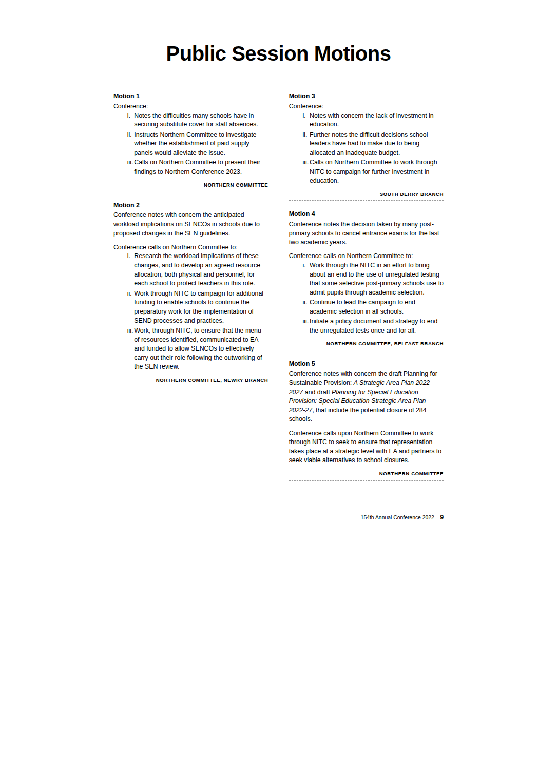Public Session Motions
Motion 1
Conference:
i. Notes the difficulties many schools have in securing substitute cover for staff absences.
ii. Instructs Northern Committee to investigate whether the establishment of paid supply panels would alleviate the issue.
iii. Calls on Northern Committee to present their findings to Northern Conference 2023.
NORTHERN COMMITTEE
Motion 2
Conference notes with concern the anticipated workload implications on SENCOs in schools due to proposed changes in the SEN guidelines.
Conference calls on Northern Committee to:
i. Research the workload implications of these changes, and to develop an agreed resource allocation, both physical and personnel, for each school to protect teachers in this role.
ii. Work through NITC to campaign for additional funding to enable schools to continue the preparatory work for the implementation of SEND processes and practices.
iii. Work, through NITC, to ensure that the menu of resources identified, communicated to EA and funded to allow SENCOs to effectively carry out their role following the outworking of the SEN review.
NORTHERN COMMITTEE, NEWRY BRANCH
Motion 3
Conference:
i. Notes with concern the lack of investment in education.
ii. Further notes the difficult decisions school leaders have had to make due to being allocated an inadequate budget.
iii. Calls on Northern Committee to work through NITC to campaign for further investment in education.
SOUTH DERRY BRANCH
Motion 4
Conference notes the decision taken by many post-primary schools to cancel entrance exams for the last two academic years.
Conference calls on Northern Committee to:
i. Work through the NITC in an effort to bring about an end to the use of unregulated testing that some selective post-primary schools use to admit pupils through academic selection.
ii. Continue to lead the campaign to end academic selection in all schools.
iii. Initiate a policy document and strategy to end the unregulated tests once and for all.
NORTHERN COMMITTEE, BELFAST BRANCH
Motion 5
Conference notes with concern the draft Planning for Sustainable Provision: A Strategic Area Plan 2022-2027 and draft Planning for Special Education Provision: Special Education Strategic Area Plan 2022-27, that include the potential closure of 284 schools.
Conference calls upon Northern Committee to work through NITC to seek to ensure that representation takes place at a strategic level with EA and partners to seek viable alternatives to school closures.
NORTHERN COMMITTEE
154th Annual Conference 20229